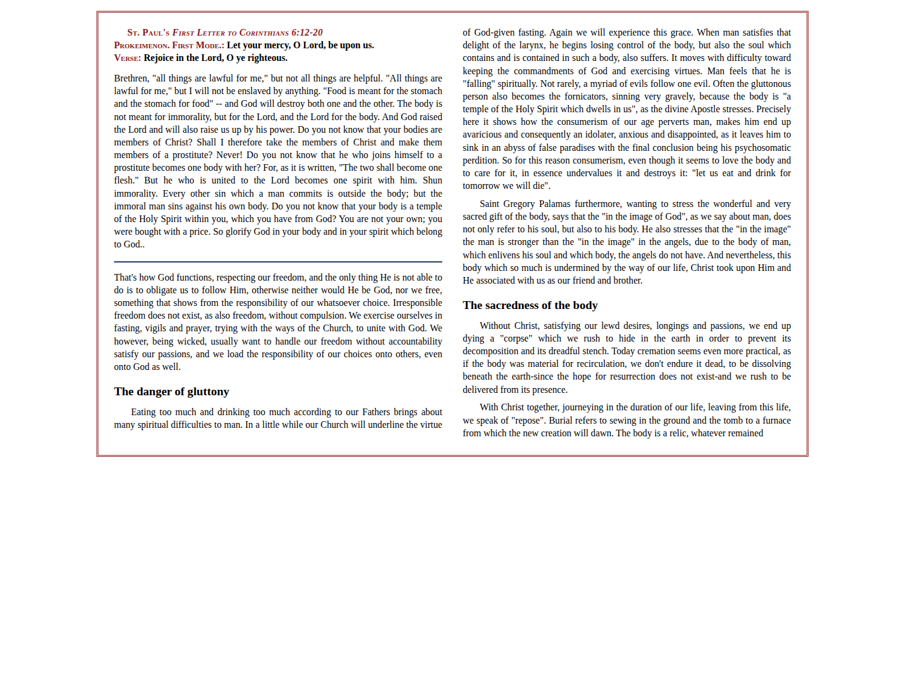St. Paul's First Letter to Corinthians 6:12-20 Prokeimenon. First Mode.: Let your mercy, O Lord, be upon us. Verse: Rejoice in the Lord, O ye righteous.
Brethren, "all things are lawful for me," but not all things are helpful. "All things are lawful for me," but I will not be enslaved by anything. "Food is meant for the stomach and the stomach for food" -- and God will destroy both one and the other. The body is not meant for immorality, but for the Lord, and the Lord for the body. And God raised the Lord and will also raise us up by his power. Do you not know that your bodies are members of Christ? Shall I therefore take the members of Christ and make them members of a prostitute? Never! Do you not know that he who joins himself to a prostitute becomes one body with her? For, as it is written, "The two shall become one flesh." But he who is united to the Lord becomes one spirit with him. Shun immorality. Every other sin which a man commits is outside the body; but the immoral man sins against his own body. Do you not know that your body is a temple of the Holy Spirit within you, which you have from God? You are not your own; you were bought with a price. So glorify God in your body and in your spirit which belong to God..
That's how God functions, respecting our freedom, and the only thing He is not able to do is to obligate us to follow Him, otherwise neither would He be God, nor we free, something that shows from the responsibility of our whatsoever choice. Irresponsible freedom does not exist, as also freedom, without compulsion. We exercise ourselves in fasting, vigils and prayer, trying with the ways of the Church, to unite with God. We however, being wicked, usually want to handle our freedom without accountability satisfy our passions, and we load the responsibility of our choices onto others, even onto God as well.
The danger of gluttony
Eating too much and drinking too much according to our Fathers brings about many spiritual difficulties to man. In a little while our Church will underline the virtue of God-given fasting. Again we will experience this grace. When man satisfies that delight of the larynx, he begins losing control of the body, but also the soul which contains and is contained in such a body, also suffers. It moves with difficulty toward keeping the commandments of God and exercising virtues. Man feels that he is "falling" spiritually. Not rarely, a myriad of evils follow one evil. Often the gluttonous person also becomes the fornicators, sinning very gravely, because the body is "a temple of the Holy Spirit which dwells in us", as the divine Apostle stresses. Precisely here it shows how the consumerism of our age perverts man, makes him end up avaricious and consequently an idolater, anxious and disappointed, as it leaves him to sink in an abyss of false paradises with the final conclusion being his psychosomatic perdition. So for this reason consumerism, even though it seems to love the body and to care for it, in essence undervalues it and destroys it: "let us eat and drink for tomorrow we will die".
Saint Gregory Palamas furthermore, wanting to stress the wonderful and very sacred gift of the body, says that the "in the image of God", as we say about man, does not only refer to his soul, but also to his body. He also stresses that the "in the image" the man is stronger than the "in the image" in the angels, due to the body of man, which enlivens his soul and which body, the angels do not have. And nevertheless, this body which so much is undermined by the way of our life, Christ took upon Him and He associated with us as our friend and brother.
The sacredness of the body
Without Christ, satisfying our lewd desires, longings and passions, we end up dying a "corpse" which we rush to hide in the earth in order to prevent its decomposition and its dreadful stench. Today cremation seems even more practical, as if the body was material for recirculation, we don't endure it dead, to be dissolving beneath the earth-since the hope for resurrection does not exist-and we rush to be delivered from its presence.
With Christ together, journeying in the duration of our life, leaving from this life, we speak of "repose". Burial refers to sewing in the ground and the tomb to a furnace from which the new creation will dawn. The body is a relic, whatever remained